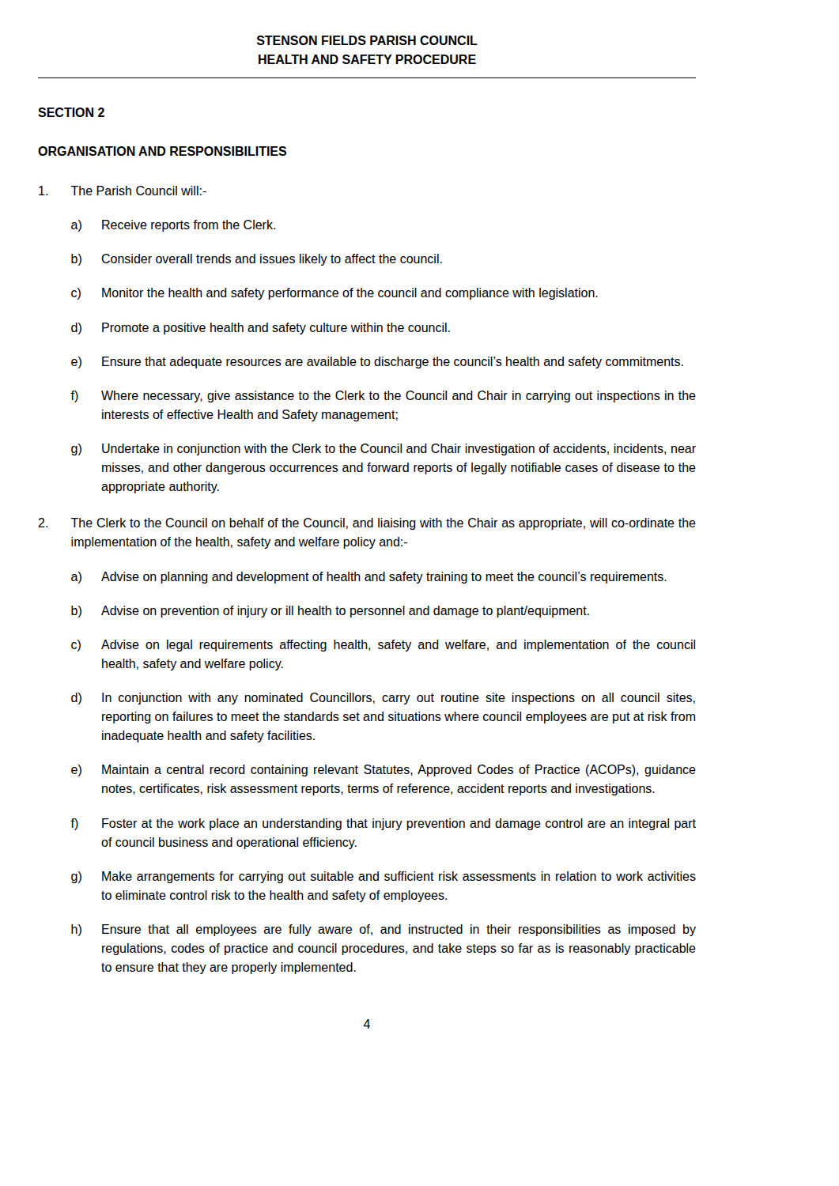STENSON FIELDS PARISH COUNCIL
HEALTH AND SAFETY PROCEDURE
SECTION 2
ORGANISATION AND RESPONSIBILITIES
The Parish Council will:-
Receive reports from the Clerk.
Consider overall trends and issues likely to affect the council.
Monitor the health and safety performance of the council and compliance with legislation.
Promote a positive health and safety culture within the council.
Ensure that adequate resources are available to discharge the council’s health and safety commitments.
Where necessary, give assistance to the Clerk to the Council and Chair in carrying out inspections in the interests of effective Health and Safety management;
Undertake in conjunction with the Clerk to the Council and Chair investigation of accidents, incidents, near misses, and other dangerous occurrences and forward reports of legally notifiable cases of disease to the appropriate authority.
The Clerk to the Council on behalf of the Council, and liaising with the Chair as appropriate, will co-ordinate the implementation of the health, safety and welfare policy and:-
Advise on planning and development of health and safety training to meet the council’s requirements.
Advise on prevention of injury or ill health to personnel and damage to plant/equipment.
Advise on legal requirements affecting health, safety and welfare, and implementation of the council health, safety and welfare policy.
In conjunction with any nominated Councillors, carry out routine site inspections on all council sites, reporting on failures to meet the standards set and situations where council employees are put at risk from inadequate health and safety facilities.
Maintain a central record containing relevant Statutes, Approved Codes of Practice (ACOPs), guidance notes, certificates, risk assessment reports, terms of reference, accident reports and investigations.
Foster at the work place an understanding that injury prevention and damage control are an integral part of council business and operational efficiency.
Make arrangements for carrying out suitable and sufficient risk assessments in relation to work activities to eliminate control risk to the health and safety of employees.
Ensure that all employees are fully aware of, and instructed in their responsibilities as imposed by regulations, codes of practice and council procedures, and take steps so far as is reasonably practicable to ensure that they are properly implemented.
4